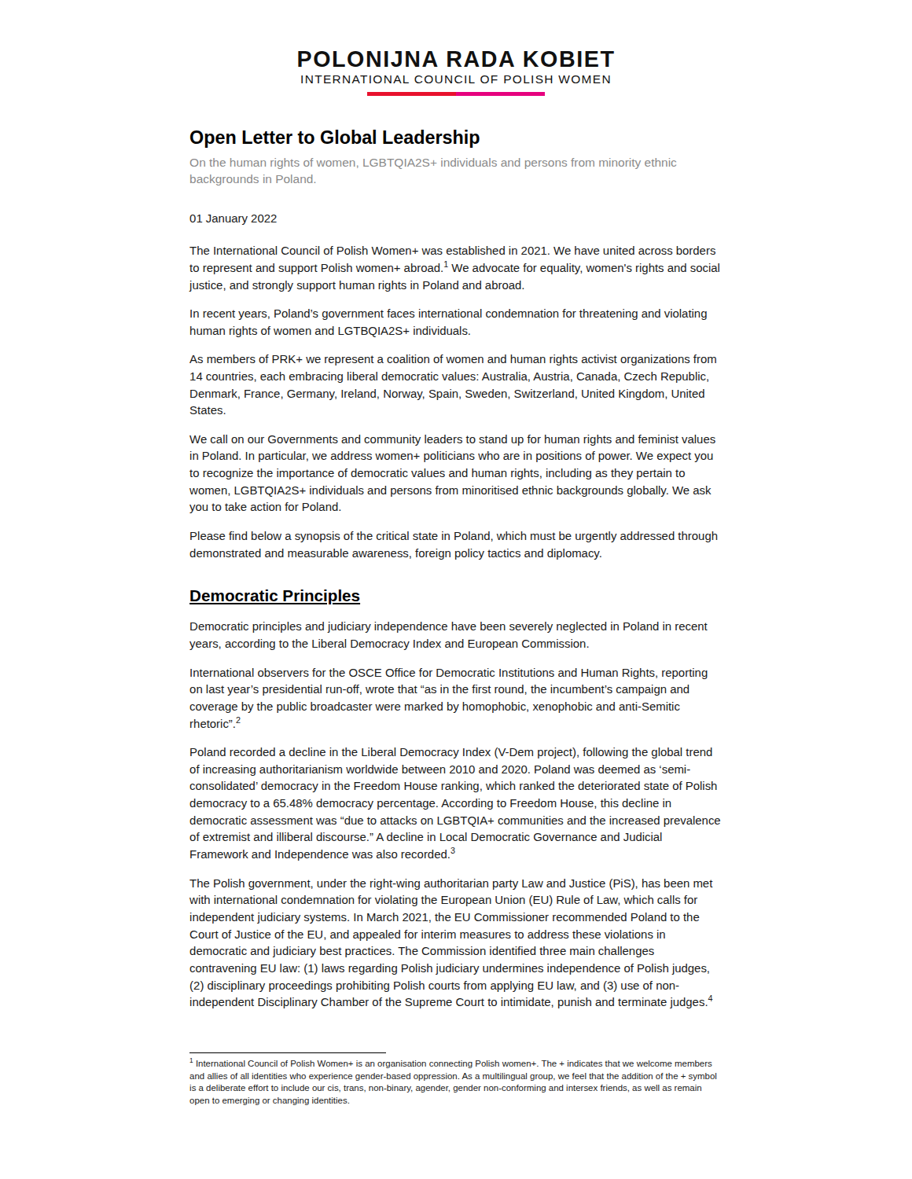POLONIJNA RADA KOBIET
INTERNATIONAL COUNCIL OF POLISH WOMEN
Open Letter to Global Leadership
On the human rights of women, LGBTQIA2S+ individuals and persons from minority ethnic backgrounds in Poland.
01 January 2022
The International Council of Polish Women+ was established in 2021. We have united across borders to represent and support Polish women+ abroad.1 We advocate for equality, women's rights and social justice, and strongly support human rights in Poland and abroad.
In recent years, Poland’s government faces international condemnation for threatening and violating human rights of women and LGTBQIA2S+ individuals.
As members of PRK+ we represent a coalition of women and human rights activist organizations from 14 countries, each embracing liberal democratic values: Australia, Austria, Canada, Czech Republic, Denmark, France, Germany, Ireland, Norway, Spain, Sweden, Switzerland, United Kingdom, United States.
We call on our Governments and community leaders to stand up for human rights and feminist values in Poland. In particular, we address women+ politicians who are in positions of power. We expect you to recognize the importance of democratic values and human rights, including as they pertain to women, LGBTQIA2S+ individuals and persons from minoritised ethnic backgrounds globally. We ask you to take action for Poland.
Please find below a synopsis of the critical state in Poland, which must be urgently addressed through demonstrated and measurable awareness, foreign policy tactics and diplomacy.
Democratic Principles
Democratic principles and judiciary independence have been severely neglected in Poland in recent years, according to the Liberal Democracy Index and European Commission.
International observers for the OSCE Office for Democratic Institutions and Human Rights, reporting on last year’s presidential run-off, wrote that “as in the first round, the incumbent’s campaign and coverage by the public broadcaster were marked by homophobic, xenophobic and anti-Semitic rhetoric”.2
Poland recorded a decline in the Liberal Democracy Index (V-Dem project), following the global trend of increasing authoritarianism worldwide between 2010 and 2020. Poland was deemed as ‘semi-consolidated’ democracy in the Freedom House ranking, which ranked the deteriorated state of Polish democracy to a 65.48% democracy percentage. According to Freedom House, this decline in democratic assessment was “due to attacks on LGBTQIA+ communities and the increased prevalence of extremist and illiberal discourse.” A decline in Local Democratic Governance and Judicial Framework and Independence was also recorded.3
The Polish government, under the right-wing authoritarian party Law and Justice (PiS), has been met with international condemnation for violating the European Union (EU) Rule of Law, which calls for independent judiciary systems. In March 2021, the EU Commissioner recommended Poland to the Court of Justice of the EU, and appealed for interim measures to address these violations in democratic and judiciary best practices. The Commission identified three main challenges contravening EU law: (1) laws regarding Polish judiciary undermines independence of Polish judges, (2) disciplinary proceedings prohibiting Polish courts from applying EU law, and (3) use of non-independent Disciplinary Chamber of the Supreme Court to intimidate, punish and terminate judges.4
1 International Council of Polish Women+ is an organisation connecting Polish women+. The + indicates that we welcome members and allies of all identities who experience gender-based oppression. As a multilingual group, we feel that the addition of the + symbol is a deliberate effort to include our cis, trans, non-binary, agender, gender non-conforming and intersex friends, as well as remain open to emerging or changing identities.